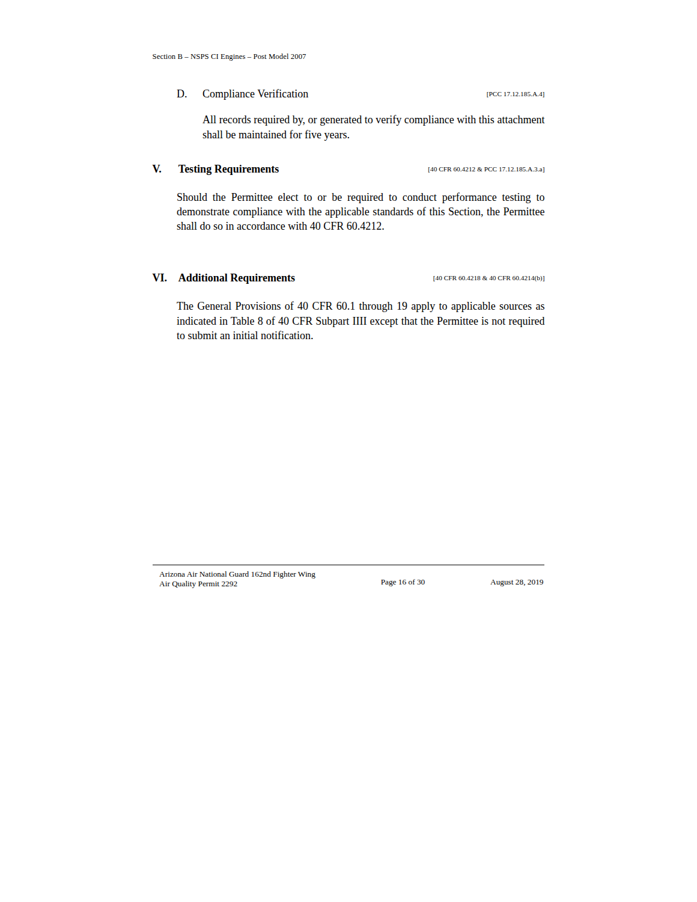Section B – NSPS CI Engines – Post Model 2007
D.
Compliance Verification
[PCC 17.12.185.A.4]
All records required by, or generated to verify compliance with this attachment shall be maintained for five years.
V.
Testing Requirements
[40 CFR 60.4212 & PCC 17.12.185.A.3.a]
Should the Permittee elect to or be required to conduct performance testing to demonstrate compliance with the applicable standards of this Section, the Permittee shall do so in accordance with 40 CFR 60.4212.
VI.
Additional Requirements
[40 CFR 60.4218 & 40 CFR 60.4214(b)]
The General Provisions of 40 CFR 60.1 through 19 apply to applicable sources as indicated in Table 8 of 40 CFR Subpart IIII except that the Permittee is not required to submit an initial notification.
Arizona Air National Guard 162nd Fighter Wing
Air Quality Permit 2292
Page 16 of 30
August 28, 2019